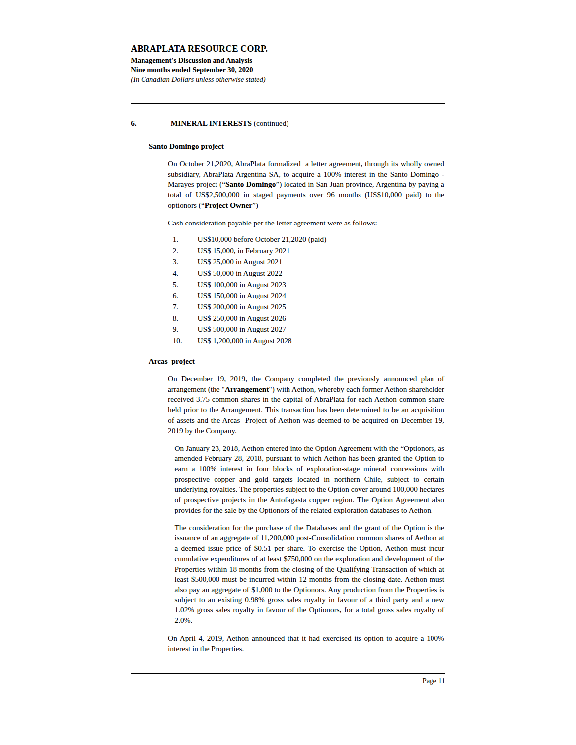ABRAPLATA RESOURCE CORP.
Management's Discussion and Analysis
Nine months ended September 30, 2020
(In Canadian Dollars unless otherwise stated)
6.
MINERAL INTERESTS (continued)
Santo Domingo project
On October 21,2020, AbraPlata formalized a letter agreement, through its wholly owned subsidiary, AbraPlata Argentina SA, to acquire a 100% interest in the Santo Domingo - Marayes project (“Santo Domingo”) located in San Juan province, Argentina by paying a total of US$2,500,000 in staged payments over 96 months (US$10,000 paid) to the optionors (“Project Owner”)
Cash consideration payable per the letter agreement were as follows:
US$10,000 before October 21,2020 (paid)
US$ 15,000, in February 2021
US$ 25,000 in August 2021
US$ 50,000 in August 2022
US$ 100,000 in August 2023
US$ 150,000 in August 2024
US$ 200,000 in August 2025
US$ 250,000 in August 2026
US$ 500,000 in August 2027
US$ 1,200,000 in August 2028
Arcas project
On December 19, 2019, the Company completed the previously announced plan of arrangement (the "Arrangement") with Aethon, whereby each former Aethon shareholder received 3.75 common shares in the capital of AbraPlata for each Aethon common share held prior to the Arrangement. This transaction has been determined to be an acquisition of assets and the Arcas Project of Aethon was deemed to be acquired on December 19, 2019 by the Company.
On January 23, 2018, Aethon entered into the Option Agreement with the “Optionors, as amended February 28, 2018, pursuant to which Aethon has been granted the Option to earn a 100% interest in four blocks of exploration-stage mineral concessions with prospective copper and gold targets located in northern Chile, subject to certain underlying royalties. The properties subject to the Option cover around 100,000 hectares of prospective projects in the Antofagasta copper region. The Option Agreement also provides for the sale by the Optionors of the related exploration databases to Aethon.
The consideration for the purchase of the Databases and the grant of the Option is the issuance of an aggregate of 11,200,000 post-Consolidation common shares of Aethon at a deemed issue price of $0.51 per share. To exercise the Option, Aethon must incur cumulative expenditures of at least $750,000 on the exploration and development of the Properties within 18 months from the closing of the Qualifying Transaction of which at least $500,000 must be incurred within 12 months from the closing date. Aethon must also pay an aggregate of $1,000 to the Optionors. Any production from the Properties is subject to an existing 0.98% gross sales royalty in favour of a third party and a new 1.02% gross sales royalty in favour of the Optionors, for a total gross sales royalty of 2.0%.
On April 4, 2019, Aethon announced that it had exercised its option to acquire a 100% interest in the Properties.
Page 11